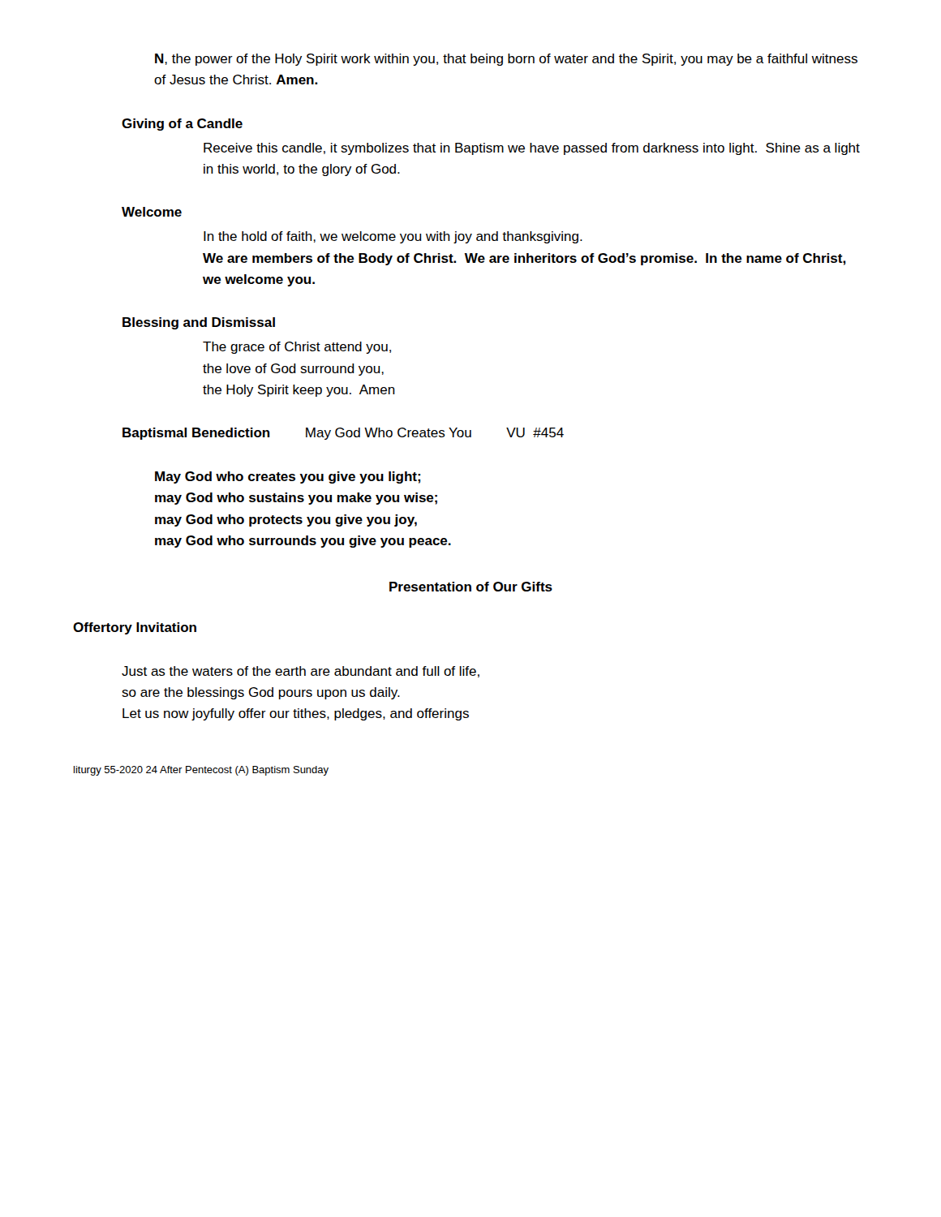N, the power of the Holy Spirit work within you, that being born of water and the Spirit, you may be a faithful witness of Jesus the Christ. Amen.
Giving of a Candle
Receive this candle, it symbolizes that in Baptism we have passed from darkness into light. Shine as a light in this world, to the glory of God.
Welcome
In the hold of faith, we welcome you with joy and thanksgiving.
We are members of the Body of Christ. We are inheritors of God’s promise. In the name of Christ, we welcome you.
Blessing and Dismissal
The grace of Christ attend you,
the love of God surround you,
the Holy Spirit keep you. Amen
Baptismal Benediction May God Who Creates You VU #454
May God who creates you give you light;
may God who sustains you make you wise;
may God who protects you give you joy,
may God who surrounds you give you peace.
Presentation of Our Gifts
Offertory Invitation
Just as the waters of the earth are abundant and full of life,
so are the blessings God pours upon us daily.
Let us now joyfully offer our tithes, pledges, and offerings
liturgy 55-2020 24 After Pentecost (A) Baptism Sunday